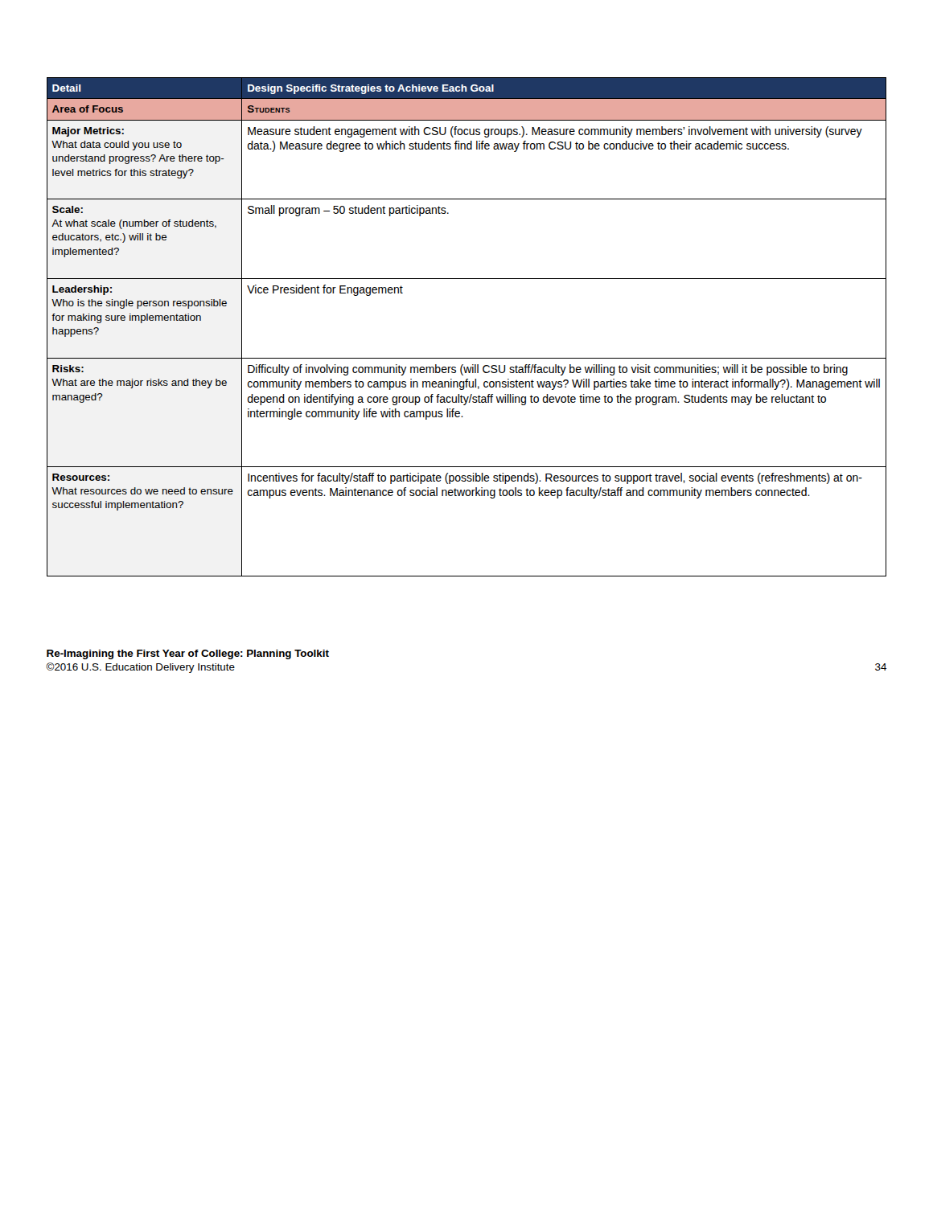| Detail | Design Specific Strategies to Achieve Each Goal |
| --- | --- |
| Area of Focus | Students |
| Major Metrics: What data could you use to understand progress? Are there top-level metrics for this strategy? | Measure student engagement with CSU (focus groups.). Measure community members’ involvement with university (survey data.) Measure degree to which students find life away from CSU to be conducive to their academic success. |
| Scale: At what scale (number of students, educators, etc.) will it be implemented? | Small program – 50 student participants. |
| Leadership: Who is the single person responsible for making sure implementation happens? | Vice President for Engagement |
| Risks: What are the major risks and they be managed? | Difficulty of involving community members (will CSU staff/faculty be willing to visit communities; will it be possible to bring community members to campus in meaningful, consistent ways? Will parties take time to interact informally?). Management will depend on identifying a core group of faculty/staff willing to devote time to the program. Students may be reluctant to intermingle community life with campus life. |
| Resources: What resources do we need to ensure successful implementation? | Incentives for faculty/staff to participate (possible stipends). Resources to support travel, social events (refreshments) at on-campus events. Maintenance of social networking tools to keep faculty/staff and community members connected. |
Re-Imagining the First Year of College: Planning Toolkit
©2016 U.S. Education Delivery Institute 34